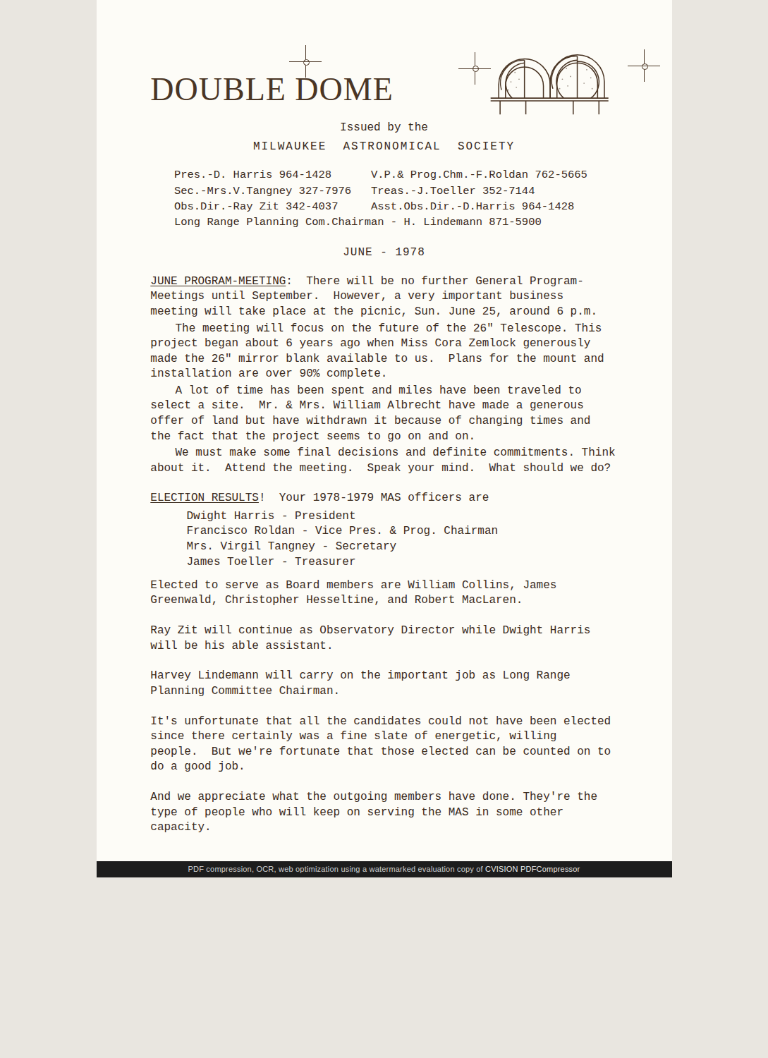DOUBLE DOME
Issued by the
MILWAUKEE ASTRONOMICAL SOCIETY
Pres.-D. Harris 964-1428 V.P.& Prog.Chm.-F.Roldan 762-5665 Sec.-Mrs.V.Tangney 327-7976 Treas.-J.Toeller 352-7144 Obs.Dir.-Ray Zit 342-4037 Asst.Obs.Dir.-D.Harris 964-1428 Long Range Planning Com.Chairman - H. Lindemann 871-5900
JUNE - 1978
JUNE PROGRAM-MEETING: There will be no further General Program-Meetings until September. However, a very important business meeting will take place at the picnic, Sun. June 25, around 6 p.m.
The meeting will focus on the future of the 26" Telescope. This project began about 6 years ago when Miss Cora Zemlock generously made the 26" mirror blank available to us. Plans for the mount and installation are over 90% complete.
A lot of time has been spent and miles have been traveled to select a site. Mr. & Mrs. William Albrecht have made a generous offer of land but have withdrawn it because of changing times and the fact that the project seems to go on and on.
We must make some final decisions and definite commitments. Think about it. Attend the meeting. Speak your mind. What should we do?
ELECTION RESULTS! Your 1978-1979 MAS officers are
Dwight Harris - President
Francisco Roldan - Vice Pres. & Prog. Chairman
Mrs. Virgil Tangney - Secretary
James Toeller - Treasurer
Elected to serve as Board members are William Collins, James Greenwald, Christopher Hesseltine, and Robert MacLaren.
Ray Zit will continue as Observatory Director while Dwight Harris will be his able assistant.
Harvey Lindemann will carry on the important job as Long Range Planning Committee Chairman.
It's unfortunate that all the candidates could not have been elected since there certainly was a fine slate of energetic, willing people. But we're fortunate that those elected can be counted on to do a good job.
And we appreciate what the outgoing members have done. They're the type of people who will keep on serving the MAS in some other capacity.
PDF compression, OCR, web optimization using a watermarked evaluation copy of CVISION PDFCompressor